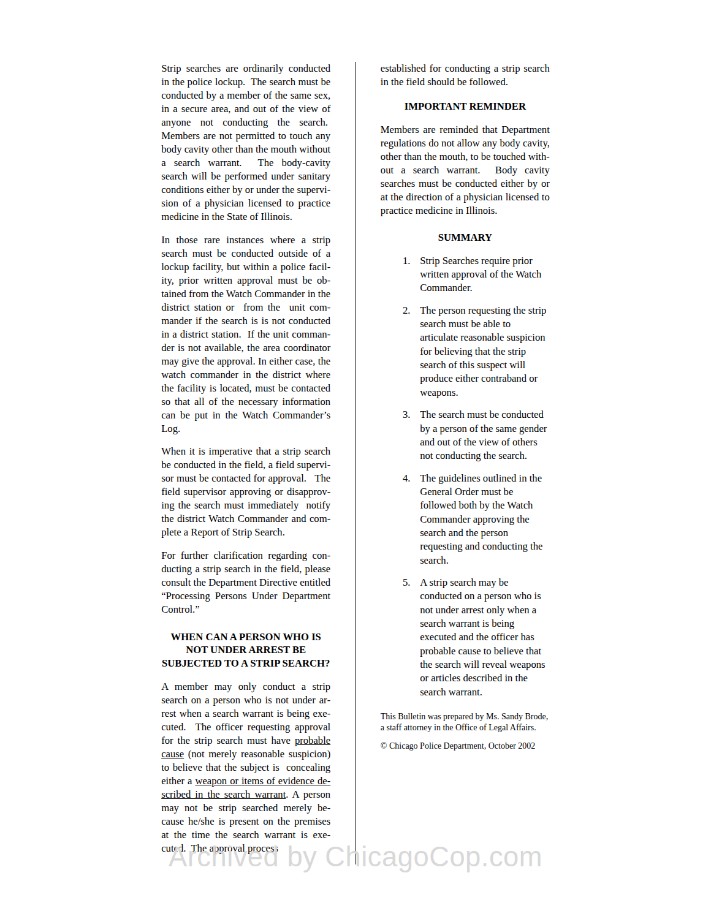Strip searches are ordinarily conducted in the police lockup. The search must be conducted by a member of the same sex, in a secure area, and out of the view of anyone not conducting the search. Members are not permitted to touch any body cavity other than the mouth without a search warrant. The body-cavity search will be performed under sanitary conditions either by or under the supervision of a physician licensed to practice medicine in the State of Illinois.
In those rare instances where a strip search must be conducted outside of a lockup facility, but within a police facility, prior written approval must be obtained from the Watch Commander in the district station or from the unit commander if the search is is not conducted in a district station. If the unit commander is not available, the area coordinator may give the approval. In either case, the watch commander in the district where the facility is located, must be contacted so that all of the necessary information can be put in the Watch Commander’s Log.
When it is imperative that a strip search be conducted in the field, a field supervisor must be contacted for approval. The field supervisor approving or disapproving the search must immediately notify the district Watch Commander and complete a Report of Strip Search.
For further clarification regarding conducting a strip search in the field, please consult the Department Directive entitled “Processing Persons Under Department Control.”
When can a person who is not under arrest be subjected to a strip search?
A member may only conduct a strip search on a person who is not under arrest when a search warrant is being executed. The officer requesting approval for the strip search must have probable cause (not merely reasonable suspicion) to believe that the subject is concealing either a weapon or items of evidence described in the search warrant. A person may not be strip searched merely because he/she is present on the premises at the time the search warrant is executed. The approval process
established for conducting a strip search in the field should be followed.
Important Reminder
Members are reminded that Department regulations do not allow any body cavity, other than the mouth, to be touched without a search warrant. Body cavity searches must be conducted either by or at the direction of a physician licensed to practice medicine in Illinois.
Summary
Strip Searches require prior written approval of the Watch Commander.
The person requesting the strip search must be able to articulate reasonable suspicion for believing that the strip search of this suspect will produce either contraband or weapons.
The search must be conducted by a person of the same gender and out of the view of others not conducting the search.
The guidelines outlined in the General Order must be followed both by the Watch Commander approving the search and the person requesting and conducting the search.
A strip search may be conducted on a person who is not under arrest only when a search warrant is being executed and the officer has probable cause to believe that the search will reveal weapons or articles described in the search warrant.
This Bulletin was prepared by Ms. Sandy Brode, a staff attorney in the Office of Legal Affairs.
© Chicago Police Department, October 2002
Archived by ChicagoCop.com